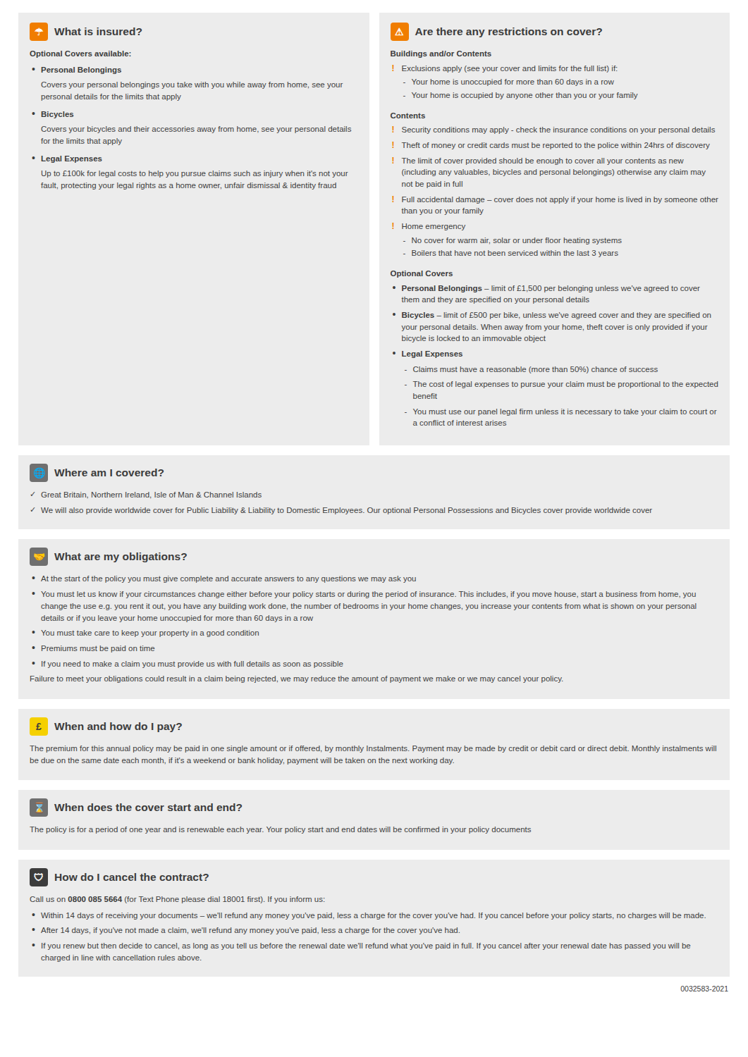☂What is insured?
Optional Covers available:
Personal Belongings
Covers your personal belongings you take with you while away from home, see your personal details for the limits that apply
Bicycles
Covers your bicycles and their accessories away from home, see your personal details for the limits that apply
Legal Expenses
Up to £100k for legal costs to help you pursue claims such as injury when it's not your fault, protecting your legal rights as a home owner, unfair dismissal & identity fraud
⚠Are there any restrictions on cover?
Buildings and/or Contents
Exclusions apply (see your cover and limits for the full list) if:
Your home is unoccupied for more than 60 days in a row
Your home is occupied by anyone other than you or your family
Contents
Security conditions may apply - check the insurance conditions on your personal details
Theft of money or credit cards must be reported to the police within 24hrs of discovery
The limit of cover provided should be enough to cover all your contents as new (including any valuables, bicycles and personal belongings) otherwise any claim may not be paid in full
Full accidental damage – cover does not apply if your home is lived in by someone other than you or your family
Home emergency
No cover for warm air, solar or under floor heating systems
Boilers that have not been serviced within the last 3 years
Optional Covers
Personal Belongings – limit of £1,500 per belonging unless we've agreed to cover them and they are specified on your personal details
Bicycles – limit of £500 per bike, unless we've agreed cover and they are specified on your personal details. When away from your home, theft cover is only provided if your bicycle is locked to an immovable object
Legal Expenses
Claims must have a reasonable (more than 50%) chance of success
The cost of legal expenses to pursue your claim must be proportional to the expected benefit
You must use our panel legal firm unless it is necessary to take your claim to court or a conflict of interest arises
🌐Where am I covered?
Great Britain, Northern Ireland, Isle of Man & Channel Islands
We will also provide worldwide cover for Public Liability & Liability to Domestic Employees. Our optional Personal Possessions and Bicycles cover provide worldwide cover
🤝What are my obligations?
At the start of the policy you must give complete and accurate answers to any questions we may ask you
You must let us know if your circumstances change either before your policy starts or during the period of insurance. This includes, if you move house, start a business from home, you change the use e.g. you rent it out, you have any building work done, the number of bedrooms in your home changes, you increase your contents from what is shown on your personal details or if you leave your home unoccupied for more than 60 days in a row
You must take care to keep your property in a good condition
Premiums must be paid on time
If you need to make a claim you must provide us with full details as soon as possible
Failure to meet your obligations could result in a claim being rejected, we may reduce the amount of payment we make or we may cancel your policy.
£When and how do I pay?
The premium for this annual policy may be paid in one single amount or if offered, by monthly Instalments. Payment may be made by credit or debit card or direct debit. Monthly instalments will be due on the same date each month, if it's a weekend or bank holiday, payment will be taken on the next working day.
⌛When does the cover start and end?
The policy is for a period of one year and is renewable each year. Your policy start and end dates will be confirmed in your policy documents
🛡How do I cancel the contract?
Call us on 0800 085 5664 (for Text Phone please dial 18001 first). If you inform us:
Within 14 days of receiving your documents – we'll refund any money you've paid, less a charge for the cover you've had. If you cancel before your policy starts, no charges will be made.
After 14 days, if you've not made a claim, we'll refund any money you've paid, less a charge for the cover you've had.
If you renew but then decide to cancel, as long as you tell us before the renewal date we'll refund what you've paid in full. If you cancel after your renewal date has passed you will be charged in line with cancellation rules above.
0032583-2021